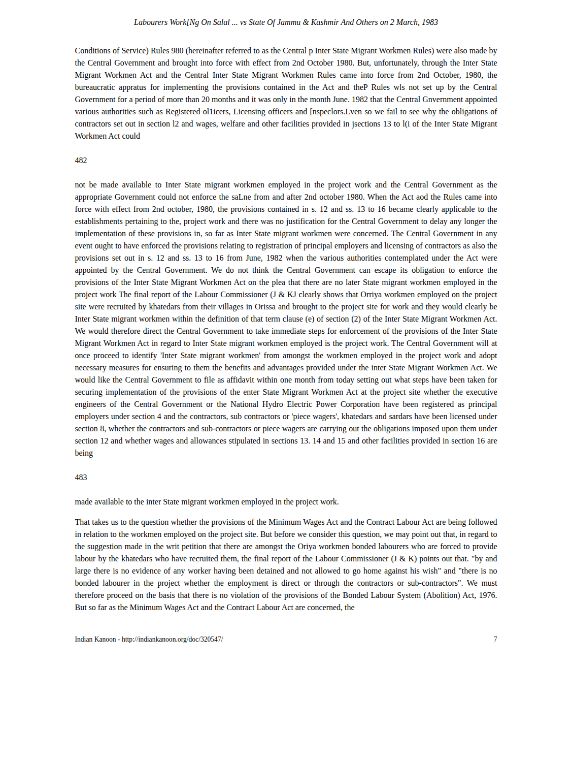Labourers Work[Ng On Salal ... vs State Of Jammu & Kashmir And Others on 2 March, 1983
Conditions of Service) Rules 980 (hereinafter referred to as the Central p Inter State Migrant Workmen Rules) were also made by the Central Government and brought into force with effect from 2nd October 1980. But, unfortunately, through the Inter State Migrant Workmen Act and the Central Inter State Migrant Workmen Rules came into force from 2nd October, 1980, the bureaucratic appratus for implementing the provisions contained in the Act and theP Rules wls not set up by the Central Government for a period of more than 20 months and it was only in the month June. 1982 that the Central Gnvernment appointed various authorities such as Registered ol1icers, Licensing officers and [nspeclors.Lven so we fail to see why the obligations of contractors set out in section l2 and wages, welfare and other facilities provided in jsections 13 to l(i of the Inter State Migrant Workmen Act could
482
not be made available to Inter State migrant workmen employed in the project work and the Central Government as the appropriate Government could not enforce the saLne from and after 2nd october 1980. When the Act aod the Rules came into force with effect from 2nd october, 1980, the provisions contained in s. 12 and ss. 13 to 16 became clearly applicable to the establishments pertaining to the, project work and there was no justification for the Central Government to delay any longer the implementation of these provisions in, so far as Inter State migrant workmen were concerned. The Central Government in any event ought to have enforced the provisions relating to registration of principal employers and licensing of contractors as also the provisions set out in s. 12 and ss. 13 to 16 from June, 1982 when the various authorities contemplated under the Act were appointed by the Central Government. We do not think the Central Government can escape its obligation to enforce the provisions of the Inter State Migrant Workmen Act on the plea that there are no later State migrant workmen employed in the project work The final report of the Labour Commissioner (J & KJ clearly shows that Orriya workmen employed on the project site were recruited by khatedars from their villages in Orissa and brought to the project site for work and they would clearly be Inter State migrant workmen within the definition of that term clause (e) of section (2) of the Inter State Migrant Workmen Act. We would therefore direct the Central Government to take immediate steps for enforcement of the provisions of the Inter State Migrant Workmen Act in regard to Inter State migrant workmen employed is the project work. The Central Government will at once proceed to identify 'Inter State migrant workmen' from amongst the workmen employed in the project work and adopt necessary measures for ensuring to them the benefits and advantages provided under the inter State Migrant Workmen Act. We would like the Central Government to file as affidavit within one month from today setting out what steps have been taken for securing implementation of the provisions of the enter State Migrant Workmen Act at the project site whether the executive engineers of the Central Government or the National Hydro Electric Power Corporation have been registered as principal employers under section 4 and the contractors, sub contractors or 'piece wagers', khatedars and sardars have been licensed under section 8, whether the contractors and sub-contractors or piece wagers are carrying out the obligations imposed upon them under section 12 and whether wages and allowances stipulated in sections 13. 14 and 15 and other facilities provided in section 16 are being
483
made available to the inter State migrant workmen employed in the project work.
That takes us to the question whether the provisions of the Minimum Wages Act and the Contract Labour Act are being followed in relation to the workmen employed on the project site. But before we consider this question, we may point out that, in regard to the suggestion made in the writ petition that there are amongst the Oriya workmen bonded labourers who are forced to provide labour by the khatedars who have recruited them, the final report of the Labour Commissioner (J & K) points out that. "by and large there is no evidence of any worker having been detained and not allowed to go home against his wish" and "there is no bonded labourer in the project whether the employment is direct or through the contractors or sub-contractors". We must therefore proceed on the basis that there is no violation of the provisions of the Bonded Labour System (Abolition) Act, 1976. But so far as the Minimum Wages Act and the Contract Labour Act are concerned, the
Indian Kanoon - http://indiankanoon.org/doc/320547/ 7